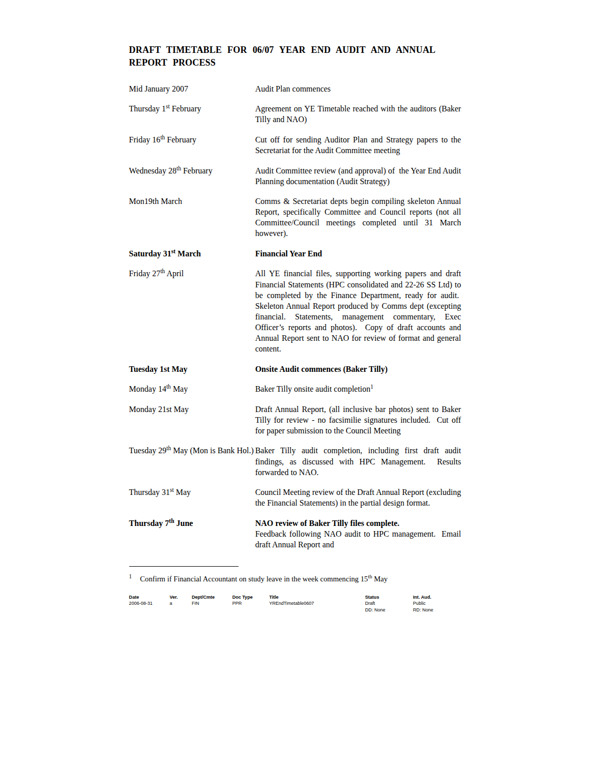Draft Timetable for 06/07 Year End Audit and Annual Report Process
| Mid January 2007 | Audit Plan commences |
| Thursday 1 st February | Agreement on YE Timetable reached with the auditors (Baker Tilly and NAO) |
| Friday 16 th February | Cut off for sending Auditor Plan and Strategy papers to the Secretariat for the Audit Committee meeting |
| Wednesday 28 th February | Audit Committee review (and approval) of the Year End Audit Planning documentation (Audit Strategy) |
| Mon19th March | Comms & Secretariat depts begin compiling skeleton Annual Report, specifically Committee and Council reports (not all Committee/Council meetings completed until 31 March however). |
| Saturday 31 st March | Financial Year End |
| Friday 27 th April | All YE financial files, supporting working papers and draft Financial Statements (HPC consolidated and 22-26 SS Ltd) to be completed by the Finance Department, ready for audit. Skeleton Annual Report produced by Comms dept (excepting financial. Statements, management commentary, Exec Officer’s reports and photos). Copy of draft accounts and Annual Report sent to NAO for review of format and general content. |
| Tuesday 1st May | Onsite Audit commences (Baker Tilly) |
| Monday 14 th May | Baker Tilly onsite audit completion 1 |
| Monday 21st May | Draft Annual Report, (all inclusive bar photos) sent to Baker Tilly for review - no facsimilie signatures included. Cut off for paper submission to the Council Meeting |
| Tuesday 29 th May (Mon is Bank Hol.) | Baker Tilly audit completion, including first draft audit findings, as discussed with HPC Management. Results forwarded to NAO. |
| Thursday 31 st May | Council Meeting review of the Draft Annual Report (excluding the Financial Statements) in the partial design format. |
| Thursday 7 th June | NAO review of Baker Tilly files complete. Feedback following NAO audit to HPC management. Email draft Annual Report and |
1 Confirm if Financial Accountant on study leave in the week commencing 15th May
| Date | Ver. | Dept/Cmte | Doc Type | Title | Status | Int. Aud. |
| 2006-08-31 | a | FIN | PPR | YREndTimetable0607 | Draft | Public |
| | | | | | DD: None | RD: None |